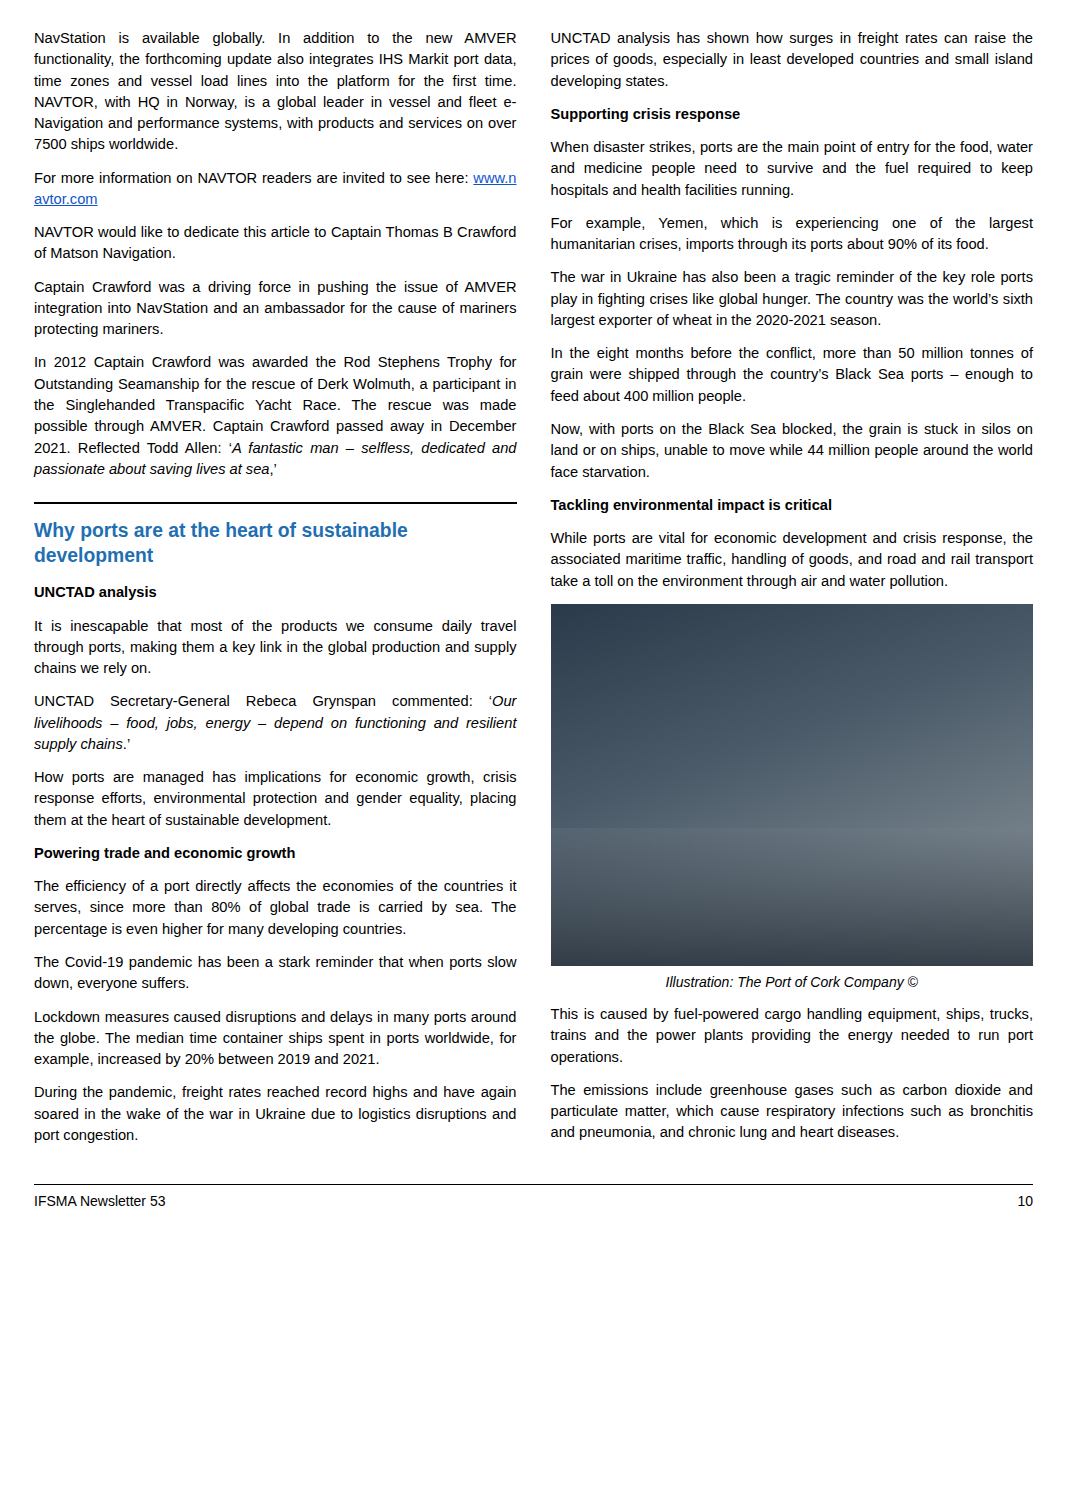NavStation is available globally. In addition to the new AMVER functionality, the forthcoming update also integrates IHS Markit port data, time zones and vessel load lines into the platform for the first time. NAVTOR, with HQ in Norway, is a global leader in vessel and fleet e-Navigation and performance systems, with products and services on over 7500 ships worldwide.
For more information on NAVTOR readers are invited to see here: www.navtor.com
NAVTOR would like to dedicate this article to Captain Thomas B Crawford of Matson Navigation.
Captain Crawford was a driving force in pushing the issue of AMVER integration into NavStation and an ambassador for the cause of mariners protecting mariners.
In 2012 Captain Crawford was awarded the Rod Stephens Trophy for Outstanding Seamanship for the rescue of Derk Wolmuth, a participant in the Singlehanded Transpacific Yacht Race. The rescue was made possible through AMVER. Captain Crawford passed away in December 2021. Reflected Todd Allen: ‘A fantastic man – selfless, dedicated and passionate about saving lives at sea,’
Why ports are at the heart of sustainable development
UNCTAD analysis
It is inescapable that most of the products we consume daily travel through ports, making them a key link in the global production and supply chains we rely on.
UNCTAD Secretary-General Rebeca Grynspan commented: ‘Our livelihoods – food, jobs, energy – depend on functioning and resilient supply chains.’
How ports are managed has implications for economic growth, crisis response efforts, environmental protection and gender equality, placing them at the heart of sustainable development.
Powering trade and economic growth
The efficiency of a port directly affects the economies of the countries it serves, since more than 80% of global trade is carried by sea. The percentage is even higher for many developing countries.
The Covid-19 pandemic has been a stark reminder that when ports slow down, everyone suffers.
Lockdown measures caused disruptions and delays in many ports around the globe. The median time container ships spent in ports worldwide, for example, increased by 20% between 2019 and 2021.
During the pandemic, freight rates reached record highs and have again soared in the wake of the war in Ukraine due to logistics disruptions and port congestion.
UNCTAD analysis has shown how surges in freight rates can raise the prices of goods, especially in least developed countries and small island developing states.
Supporting crisis response
When disaster strikes, ports are the main point of entry for the food, water and medicine people need to survive and the fuel required to keep hospitals and health facilities running.
For example, Yemen, which is experiencing one of the largest humanitarian crises, imports through its ports about 90% of its food.
The war in Ukraine has also been a tragic reminder of the key role ports play in fighting crises like global hunger. The country was the world’s sixth largest exporter of wheat in the 2020-2021 season.
In the eight months before the conflict, more than 50 million tonnes of grain were shipped through the country’s Black Sea ports – enough to feed about 400 million people.
Now, with ports on the Black Sea blocked, the grain is stuck in silos on land or on ships, unable to move while 44 million people around the world face starvation.
Tackling environmental impact is critical
While ports are vital for economic development and crisis response, the associated maritime traffic, handling of goods, and road and rail transport take a toll on the environment through air and water pollution.
Illustration: The Port of Cork Company ©
This is caused by fuel-powered cargo handling equipment, ships, trucks, trains and the power plants providing the energy needed to run port operations.
The emissions include greenhouse gases such as carbon dioxide and particulate matter, which cause respiratory infections such as bronchitis and pneumonia, and chronic lung and heart diseases.
IFSMA Newsletter 53 10